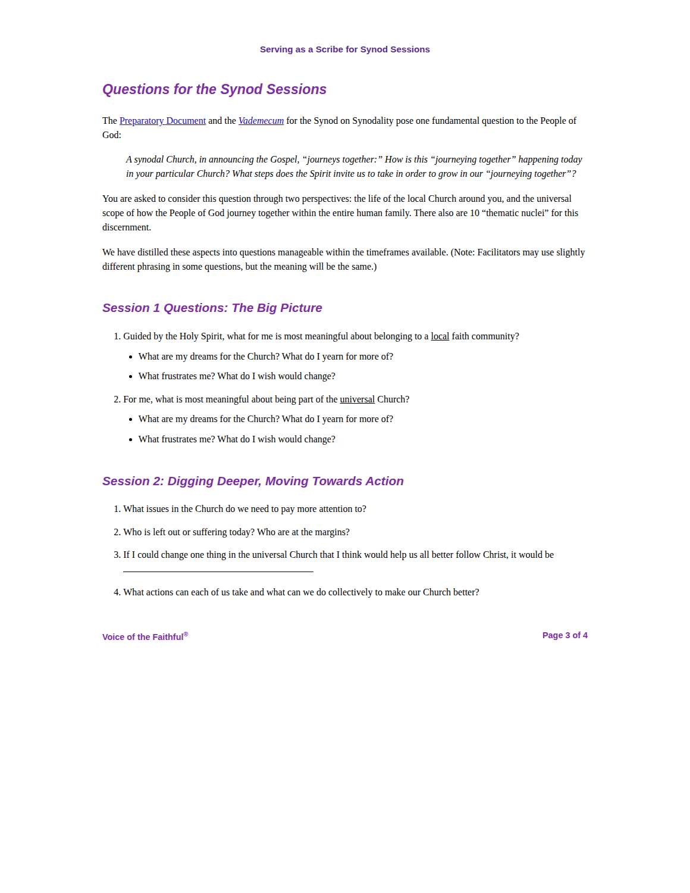Serving as a Scribe for Synod Sessions
Questions for the Synod Sessions
The Preparatory Document and the Vademecum for the Synod on Synodality pose one fundamental question to the People of God:
A synodal Church, in announcing the Gospel, “journeys together:” How is this “journeying together” happening today in your particular Church? What steps does the Spirit invite us to take in order to grow in our “journeying together”?
You are asked to consider this question through two perspectives: the life of the local Church around you, and the universal scope of how the People of God journey together within the entire human family. There also are 10 “thematic nuclei” for this discernment.
We have distilled these aspects into questions manageable within the timeframes available. (Note: Facilitators may use slightly different phrasing in some questions, but the meaning will be the same.)
Session 1 Questions: The Big Picture
Guided by the Holy Spirit, what for me is most meaningful about belonging to a local faith community?
What are my dreams for the Church? What do I yearn for more of?
What frustrates me? What do I wish would change?
For me, what is most meaningful about being part of the universal Church?
What are my dreams for the Church? What do I yearn for more of?
What frustrates me? What do I wish would change?
Session 2: Digging Deeper, Moving Towards Action
What issues in the Church do we need to pay more attention to?
Who is left out or suffering today? Who are at the margins?
If I could change one thing in the universal Church that I think would help us all better follow Christ, it would be
What actions can each of us take and what can we do collectively to make our Church better?
Voice of the Faithful® Page 3 of 4